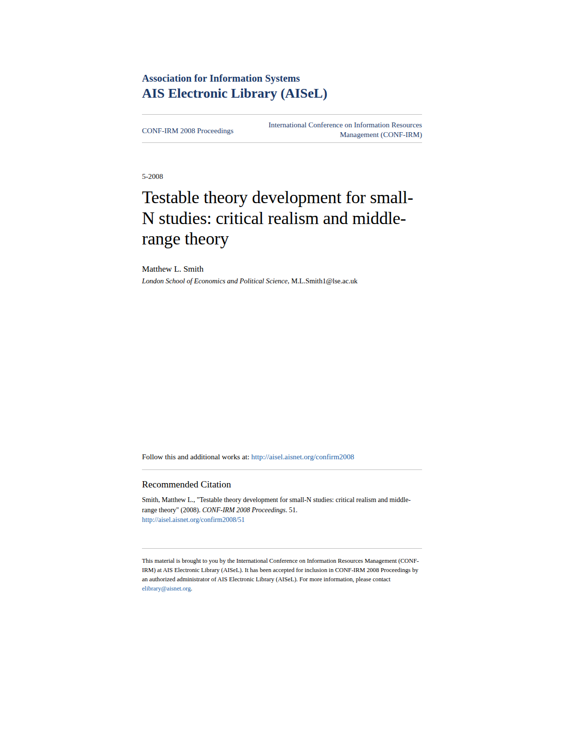Association for Information Systems
AIS Electronic Library (AISeL)
CONF-IRM 2008 Proceedings
International Conference on Information Resources Management (CONF-IRM)
5-2008
Testable theory development for small-N studies: critical realism and middle-range theory
Matthew L. Smith
London School of Economics and Political Science, M.L.Smith1@lse.ac.uk
Follow this and additional works at: http://aisel.aisnet.org/confirm2008
Recommended Citation
Smith, Matthew L., "Testable theory development for small-N studies: critical realism and middle-range theory" (2008). CONF-IRM 2008 Proceedings. 51.
http://aisel.aisnet.org/confirm2008/51
This material is brought to you by the International Conference on Information Resources Management (CONF-IRM) at AIS Electronic Library (AISeL). It has been accepted for inclusion in CONF-IRM 2008 Proceedings by an authorized administrator of AIS Electronic Library (AISeL). For more information, please contact elibrary@aisnet.org.